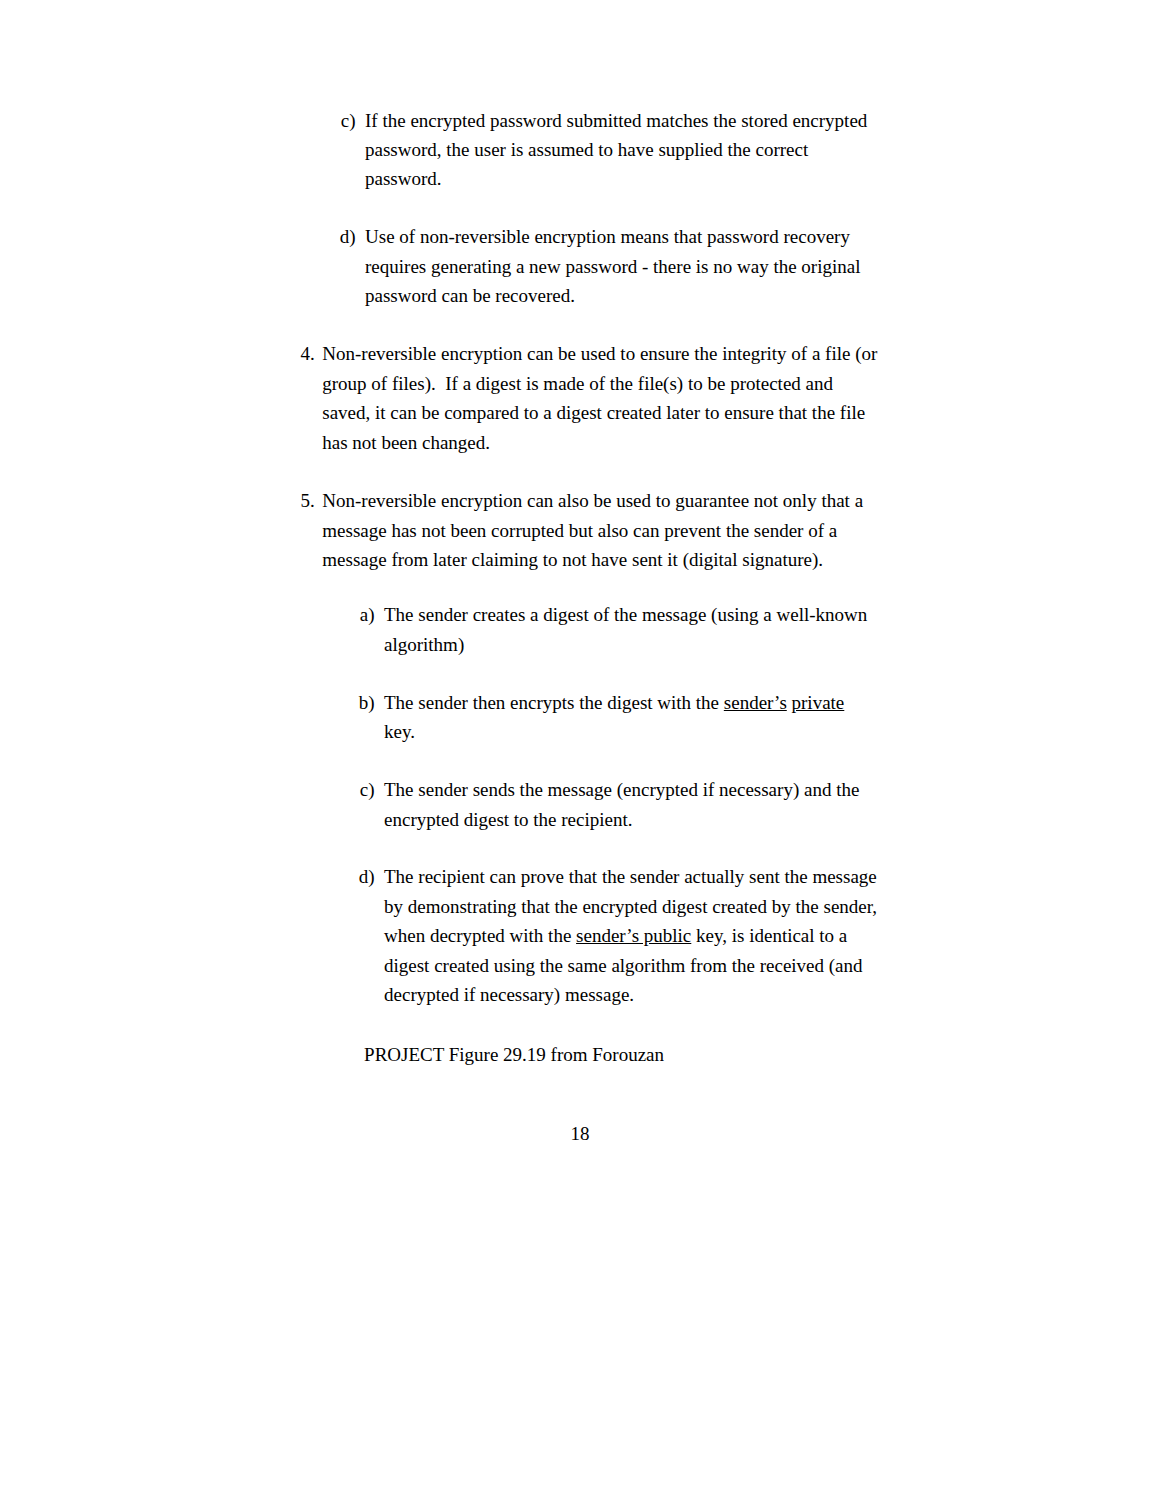c) If the encrypted password submitted matches the stored encrypted password, the user is assumed to have supplied the correct password.
d) Use of non-reversible encryption means that password recovery requires generating a new password - there is no way the original password can be recovered.
4. Non-reversible encryption can be used to ensure the integrity of a file (or group of files). If a digest is made of the file(s) to be protected and saved, it can be compared to a digest created later to ensure that the file has not been changed.
5. Non-reversible encryption can also be used to guarantee not only that a message has not been corrupted but also can prevent the sender of a message from later claiming to not have sent it (digital signature).
a) The sender creates a digest of the message (using a well-known algorithm)
b) The sender then encrypts the digest with the sender’s private key.
c) The sender sends the message (encrypted if necessary) and the encrypted digest to the recipient.
d) The recipient can prove that the sender actually sent the message by demonstrating that the encrypted digest created by the sender, when decrypted with the sender’s public key, is identical to a digest created using the same algorithm from the received (and decrypted if necessary) message.
PROJECT Figure 29.19 from Forouzan
18